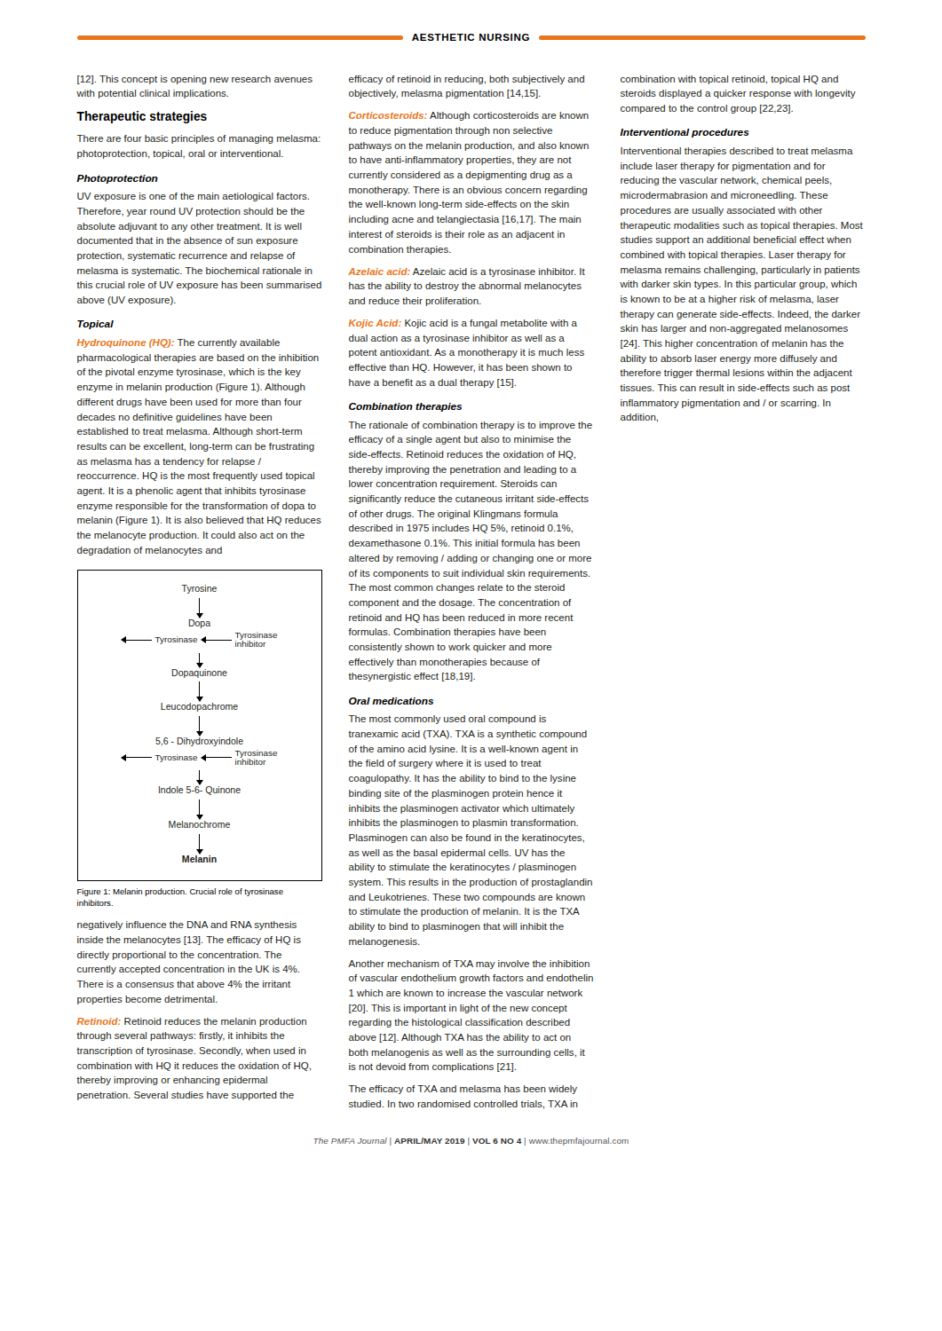Aesthetic Nursing
[12]. This concept is opening new research avenues with potential clinical implications.
Therapeutic strategies
There are four basic principles of managing melasma: photoprotection, topical, oral or interventional.
Photoprotection
UV exposure is one of the main aetiological factors. Therefore, year round UV protection should be the absolute adjuvant to any other treatment. It is well documented that in the absence of sun exposure protection, systematic recurrence and relapse of melasma is systematic. The biochemical rationale in this crucial role of UV exposure has been summarised above (UV exposure).
Topical
Hydroquinone (HQ): The currently available pharmacological therapies are based on the inhibition of the pivotal enzyme tyrosinase, which is the key enzyme in melanin production (Figure 1). Although different drugs have been used for more than four decades no definitive guidelines have been established to treat melasma. Although short-term results can be excellent, long-term can be frustrating as melasma has a tendency for relapse / reoccurrence. HQ is the most frequently used topical agent. It is a phenolic agent that inhibits tyrosinase enzyme responsible for the transformation of dopa to melanin (Figure 1). It is also believed that HQ reduces the melanocyte production. It could also act on the degradation of melanocytes and
Tyrosine
Dopa
Tyrosinase Tyrosinase
inhibitor
Dopaquinone
Leucodopachrome
5,6 - Dihydroxyindole
Tyrosinase Tyrosinase
inhibitor
Indole 5-6- Quinone
Melanochrome
Melanin
Figure 1: Melanin production. Crucial role of tyrosinase inhibitors.
negatively influence the DNA and RNA synthesis inside the melanocytes [13]. The efficacy of HQ is directly proportional to the concentration. The currently accepted concentration in the UK is 4%. There is a consensus that above 4% the irritant properties become detrimental.
Retinoid: Retinoid reduces the melanin production through several pathways: firstly, it inhibits the transcription of tyrosinase. Secondly, when used in combination with HQ it reduces the oxidation of HQ, thereby improving or enhancing epidermal penetration. Several studies have supported the efficacy of retinoid in reducing, both subjectively and objectively, melasma pigmentation [14,15].
Corticosteroids: Although corticosteroids are known to reduce pigmentation through non selective pathways on the melanin production, and also known to have anti-inflammatory properties, they are not currently considered as a depigmenting drug as a monotherapy. There is an obvious concern regarding the well-known long-term side-effects on the skin including acne and telangiectasia [16,17]. The main interest of steroids is their role as an adjacent in combination therapies.
Azelaic acid: Azelaic acid is a tyrosinase inhibitor. It has the ability to destroy the abnormal melanocytes and reduce their proliferation.
Kojic Acid: Kojic acid is a fungal metabolite with a dual action as a tyrosinase inhibitor as well as a potent antioxidant. As a monotherapy it is much less effective than HQ. However, it has been shown to have a benefit as a dual therapy [15].
Combination therapies
The rationale of combination therapy is to improve the efficacy of a single agent but also to minimise the side-effects. Retinoid reduces the oxidation of HQ, thereby improving the penetration and leading to a lower concentration requirement. Steroids can significantly reduce the cutaneous irritant side-effects of other drugs. The original Klingmans formula described in 1975 includes HQ 5%, retinoid 0.1%, dexamethasone 0.1%. This initial formula has been altered by removing / adding or changing one or more of its components to suit individual skin requirements. The most common changes relate to the steroid component and the dosage. The concentration of retinoid and HQ has been reduced in more recent formulas. Combination therapies have been consistently shown to work quicker and more effectively than monotherapies because of thesynergistic effect [18,19].
Oral medications
The most commonly used oral compound is tranexamic acid (TXA). TXA is a synthetic compound of the amino acid lysine. It is a well-known agent in the field of surgery where it is used to treat coagulopathy. It has the ability to bind to the lysine binding site of the plasminogen protein hence it inhibits the plasminogen activator which ultimately inhibits the plasminogen to plasmin transformation. Plasminogen can also be found in the keratinocytes, as well as the basal epidermal cells. UV has the ability to stimulate the keratinocytes / plasminogen system. This results in the production of prostaglandin and Leukotrienes. These two compounds are known to stimulate the production of melanin. It is the TXA ability to bind to plasminogen that will inhibit the melanogenesis.
Another mechanism of TXA may involve the inhibition of vascular endothelium growth factors and endothelin 1 which are known to increase the vascular network [20]. This is important in light of the new concept regarding the histological classification described above [12]. Although TXA has the ability to act on both melanogenis as well as the surrounding cells, it is not devoid from complications [21].
The efficacy of TXA and melasma has been widely studied. In two randomised controlled trials, TXA in combination with topical retinoid, topical HQ and steroids displayed a quicker response with longevity compared to the control group [22,23].
Interventional procedures
Interventional therapies described to treat melasma include laser therapy for pigmentation and for reducing the vascular network, chemical peels, microdermabrasion and microneedling. These procedures are usually associated with other therapeutic modalities such as topical therapies. Most studies support an additional beneficial effect when combined with topical therapies. Laser therapy for melasma remains challenging, particularly in patients with darker skin types. In this particular group, which is known to be at a higher risk of melasma, laser therapy can generate side-effects. Indeed, the darker skin has larger and non-aggregated melanosomes [24]. This higher concentration of melanin has the ability to absorb laser energy more diffusely and therefore trigger thermal lesions within the adjacent tissues. This can result in side-effects such as post inflammatory pigmentation and / or scarring. In addition,
The PMFA Journal | APRIL/MAY 2019 | VOL 6 NO 4 | www.thepmfajournal.com